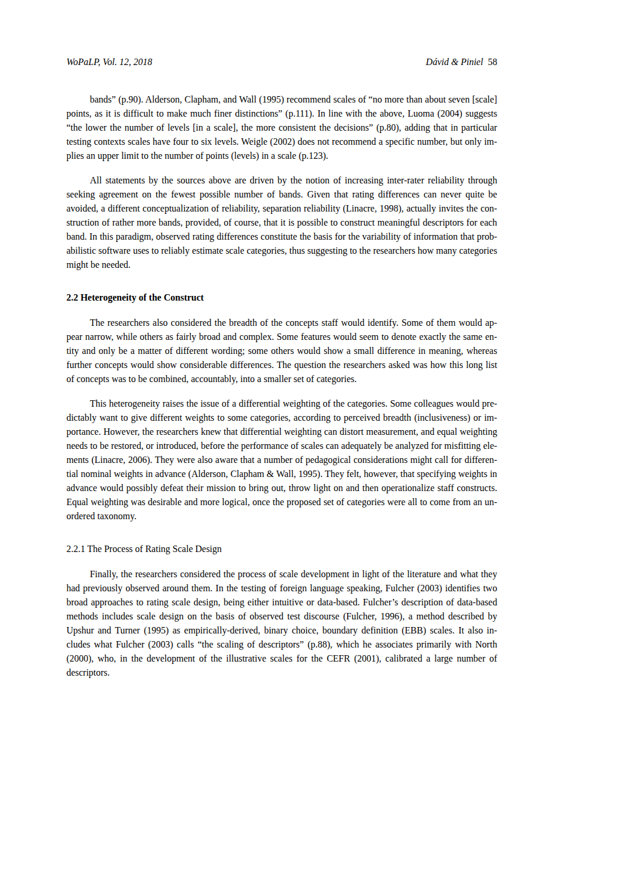WoPaLP, Vol. 12, 2018 Dávid & Piniel 58
bands” (p.90). Alderson, Clapham, and Wall (1995) recommend scales of “no more than about seven [scale] points, as it is difficult to make much finer distinctions” (p.111). In line with the above, Luoma (2004) suggests “the lower the number of levels [in a scale], the more consistent the decisions” (p.80), adding that in particular testing contexts scales have four to six levels. Weigle (2002) does not recommend a specific number, but only implies an upper limit to the number of points (levels) in a scale (p.123).
All statements by the sources above are driven by the notion of increasing inter-rater reliability through seeking agreement on the fewest possible number of bands. Given that rating differences can never quite be avoided, a different conceptualization of reliability, separation reliability (Linacre, 1998), actually invites the construction of rather more bands, provided, of course, that it is possible to construct meaningful descriptors for each band. In this paradigm, observed rating differences constitute the basis for the variability of information that probabilistic software uses to reliably estimate scale categories, thus suggesting to the researchers how many categories might be needed.
2.2 Heterogeneity of the Construct
The researchers also considered the breadth of the concepts staff would identify. Some of them would appear narrow, while others as fairly broad and complex. Some features would seem to denote exactly the same entity and only be a matter of different wording; some others would show a small difference in meaning, whereas further concepts would show considerable differences. The question the researchers asked was how this long list of concepts was to be combined, accountably, into a smaller set of categories.
This heterogeneity raises the issue of a differential weighting of the categories. Some colleagues would predictably want to give different weights to some categories, according to perceived breadth (inclusiveness) or importance. However, the researchers knew that differential weighting can distort measurement, and equal weighting needs to be restored, or introduced, before the performance of scales can adequately be analyzed for misfitting elements (Linacre, 2006). They were also aware that a number of pedagogical considerations might call for differential nominal weights in advance (Alderson, Clapham & Wall, 1995). They felt, however, that specifying weights in advance would possibly defeat their mission to bring out, throw light on and then operationalize staff constructs. Equal weighting was desirable and more logical, once the proposed set of categories were all to come from an unordered taxonomy.
2.2.1 The Process of Rating Scale Design
Finally, the researchers considered the process of scale development in light of the literature and what they had previously observed around them. In the testing of foreign language speaking, Fulcher (2003) identifies two broad approaches to rating scale design, being either intuitive or data-based. Fulcher’s description of data-based methods includes scale design on the basis of observed test discourse (Fulcher, 1996), a method described by Upshur and Turner (1995) as empirically-derived, binary choice, boundary definition (EBB) scales. It also includes what Fulcher (2003) calls “the scaling of descriptors” (p.88), which he associates primarily with North (2000), who, in the development of the illustrative scales for the CEFR (2001), calibrated a large number of descriptors.